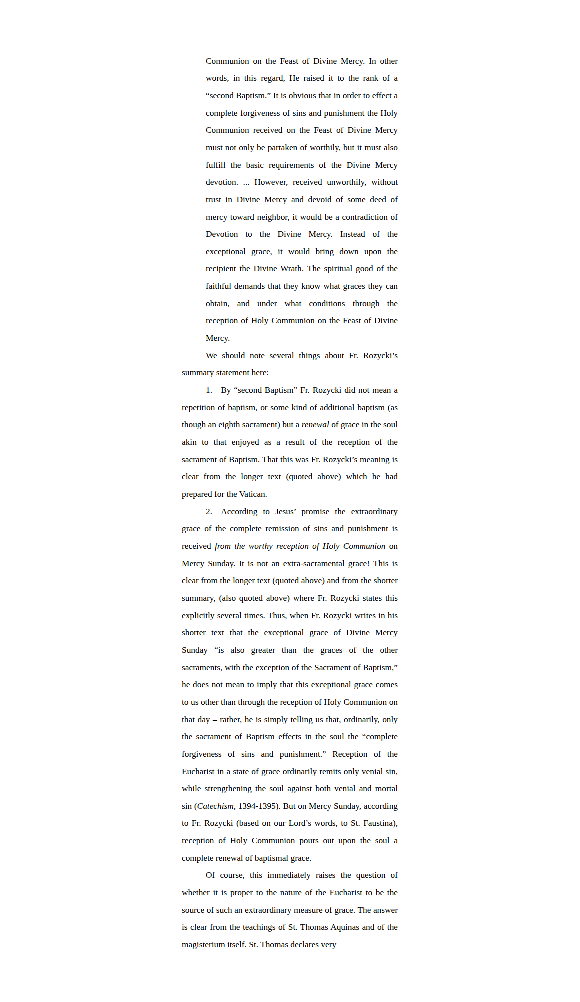Communion on the Feast of Divine Mercy. In other words, in this regard, He raised it to the rank of a “second Baptism.” It is obvious that in order to effect a complete forgiveness of sins and punishment the Holy Communion received on the Feast of Divine Mercy must not only be partaken of worthily, but it must also fulfill the basic requirements of the Divine Mercy devotion. ... However, received unworthily, without trust in Divine Mercy and devoid of some deed of mercy toward neighbor, it would be a contradiction of Devotion to the Divine Mercy. Instead of the exceptional grace, it would bring down upon the recipient the Divine Wrath. The spiritual good of the faithful demands that they know what graces they can obtain, and under what conditions through the reception of Holy Communion on the Feast of Divine Mercy.
We should note several things about Fr. Rozycki’s summary statement here:
1. By “second Baptism” Fr. Rozycki did not mean a repetition of baptism, or some kind of additional baptism (as though an eighth sacrament) but a renewal of grace in the soul akin to that enjoyed as a result of the reception of the sacrament of Baptism. That this was Fr. Rozycki’s meaning is clear from the longer text (quoted above) which he had prepared for the Vatican.
2. According to Jesus’ promise the extraordinary grace of the complete remission of sins and punishment is received from the worthy reception of Holy Communion on Mercy Sunday. It is not an extra-sacramental grace! This is clear from the longer text (quoted above) and from the shorter summary, (also quoted above) where Fr. Rozycki states this explicitly several times. Thus, when Fr. Rozycki writes in his shorter text that the exceptional grace of Divine Mercy Sunday “is also greater than the graces of the other sacraments, with the exception of the Sacrament of Baptism,” he does not mean to imply that this exceptional grace comes to us other than through the reception of Holy Communion on that day – rather, he is simply telling us that, ordinarily, only the sacrament of Baptism effects in the soul the “complete forgiveness of sins and punishment.” Reception of the Eucharist in a state of grace ordinarily remits only venial sin, while strengthening the soul against both venial and mortal sin (Catechism, 1394-1395). But on Mercy Sunday, according to Fr. Rozycki (based on our Lord’s words, to St. Faustina), reception of Holy Communion pours out upon the soul a complete renewal of baptismal grace.
Of course, this immediately raises the question of whether it is proper to the nature of the Eucharist to be the source of such an extraordinary measure of grace. The answer is clear from the teachings of St. Thomas Aquinas and of the magisterium itself. St. Thomas declares very